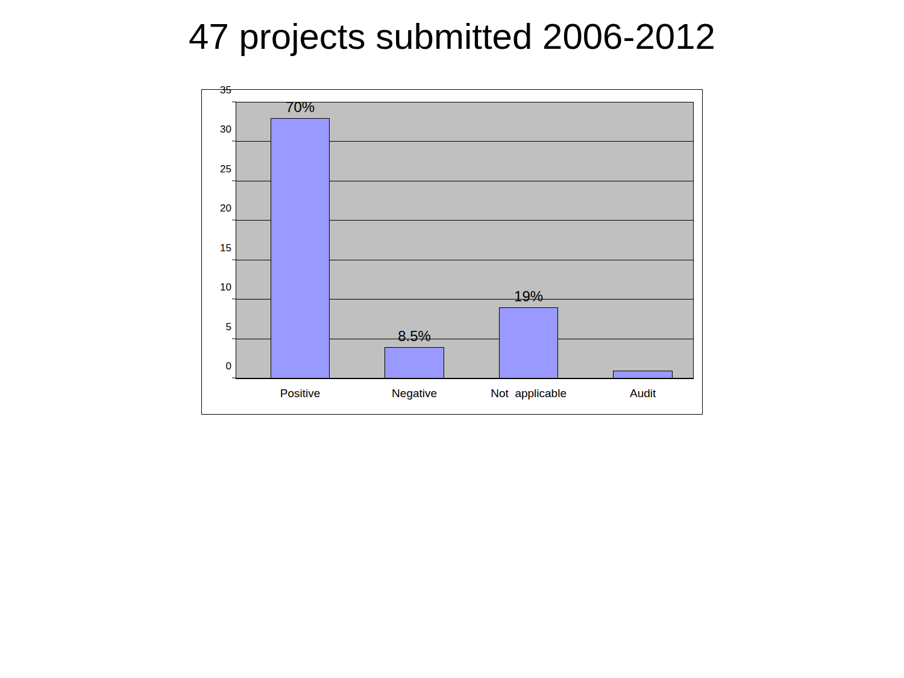47 projects submitted 2006-2012
0
5
10
15
20
25
30
35
70%
Positive
8.5%
Negative
19%
Not applicable
Audit